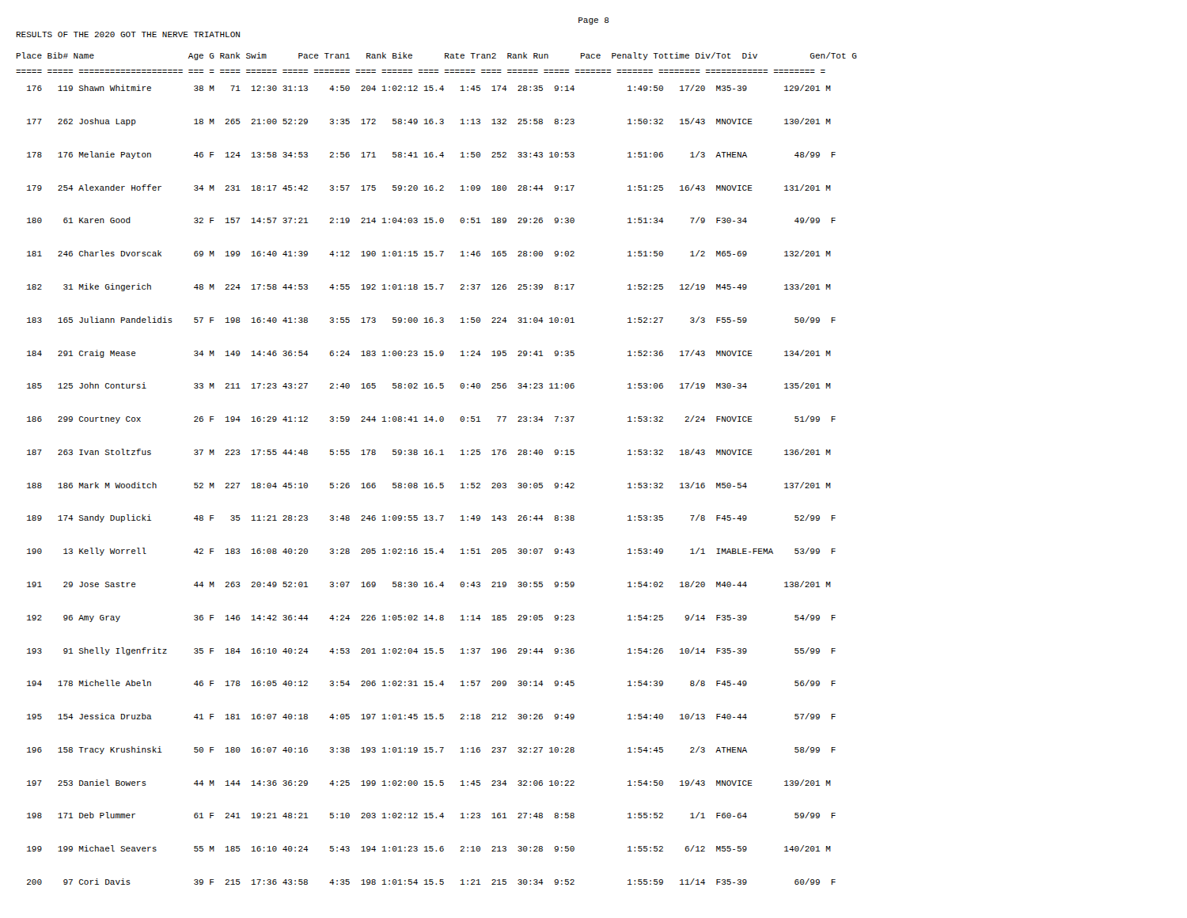Page 8
RESULTS OF THE 2020 GOT THE NERVE TRIATHLON
Place Bib# Name                  Age G Rank Swim      Pace Tran1   Rank Bike      Rate Tran2  Rank Run      Pace  Penalty Tottime Div/Tot  Div          Gen/Tot G
===== ===== ==================== === = ==== ====== ===== ======= ==== ====== ==== ====== ==== ====== ===== ======= ======= ======== ============ ======== =
  176   119 Shawn Whitmire        38 M   71  12:30 31:13    4:50  204 1:02:12 15.4   1:45  174  28:35  9:14          1:49:50   17/20  M35-39       129/201 M

  177   262 Joshua Lapp           18 M  265  21:00 52:29    3:35  172   58:49 16.3   1:13  132  25:58  8:23          1:50:32   15/43  MNOVICE      130/201 M

  178   176 Melanie Payton        46 F  124  13:58 34:53    2:56  171   58:41 16.4   1:50  252  33:43 10:53          1:51:06     1/3  ATHENA         48/99  F

  179   254 Alexander Hoffer      34 M  231  18:17 45:42    3:57  175   59:20 16.2   1:09  180  28:44  9:17          1:51:25   16/43  MNOVICE      131/201 M

  180    61 Karen Good            32 F  157  14:57 37:21    2:19  214 1:04:03 15.0   0:51  189  29:26  9:30          1:51:34     7/9  F30-34         49/99  F

  181   246 Charles Dvorscak      69 M  199  16:40 41:39    4:12  190 1:01:15 15.7   1:46  165  28:00  9:02          1:51:50     1/2  M65-69       132/201 M

  182    31 Mike Gingerich        48 M  224  17:58 44:53    4:55  192 1:01:18 15.7   2:37  126  25:39  8:17          1:52:25   12/19  M45-49       133/201 M

  183   165 Juliann Pandelidis    57 F  198  16:40 41:38    3:55  173   59:00 16.3   1:50  224  31:04 10:01          1:52:27     3/3  F55-59         50/99  F

  184   291 Craig Mease           34 M  149  14:46 36:54    6:24  183 1:00:23 15.9   1:24  195  29:41  9:35          1:52:36   17/43  MNOVICE      134/201 M

  185   125 John Contursi         33 M  211  17:23 43:27    2:40  165   58:02 16.5   0:40  256  34:23 11:06          1:53:06   17/19  M30-34       135/201 M

  186   299 Courtney Cox          26 F  194  16:29 41:12    3:59  244 1:08:41 14.0   0:51   77  23:34  7:37          1:53:32    2/24  FNOVICE        51/99  F

  187   263 Ivan Stoltzfus        37 M  223  17:55 44:48    5:55  178   59:38 16.1   1:25  176  28:40  9:15          1:53:32   18/43  MNOVICE      136/201 M

  188   186 Mark M Wooditch       52 M  227  18:04 45:10    5:26  166   58:08 16.5   1:52  203  30:05  9:42          1:53:32   13/16  M50-54       137/201 M

  189   174 Sandy Duplicki        48 F   35  11:21 28:23    3:48  246 1:09:55 13.7   1:49  143  26:44  8:38          1:53:35     7/8  F45-49         52/99  F

  190    13 Kelly Worrell         42 F  183  16:08 40:20    3:28  205 1:02:16 15.4   1:51  205  30:07  9:43          1:53:49     1/1  IMABLE-FEMA    53/99  F

  191    29 Jose Sastre           44 M  263  20:49 52:01    3:07  169   58:30 16.4   0:43  219  30:55  9:59          1:54:02   18/20  M40-44       138/201 M

  192    96 Amy Gray              36 F  146  14:42 36:44    4:24  226 1:05:02 14.8   1:14  185  29:05  9:23          1:54:25    9/14  F35-39         54/99  F

  193    91 Shelly Ilgenfritz     35 F  184  16:10 40:24    4:53  201 1:02:04 15.5   1:37  196  29:44  9:36          1:54:26   10/14  F35-39         55/99  F

  194   178 Michelle Abeln        46 F  178  16:05 40:12    3:54  206 1:02:31 15.4   1:57  209  30:14  9:45          1:54:39     8/8  F45-49         56/99  F

  195   154 Jessica Druzba        41 F  181  16:07 40:18    4:05  197 1:01:45 15.5   2:18  212  30:26  9:49          1:54:40   10/13  F40-44         57/99  F

  196   158 Tracy Krushinski      50 F  180  16:07 40:16    3:38  193 1:01:19 15.7   1:16  237  32:27 10:28          1:54:45     2/3  ATHENA         58/99  F

  197   253 Daniel Bowers         44 M  144  14:36 36:29    4:25  199 1:02:00 15.5   1:45  234  32:06 10:22          1:54:50   19/43  MNOVICE      139/201 M

  198   171 Deb Plummer           61 F  241  19:21 48:21    5:10  203 1:02:12 15.4   1:23  161  27:48  8:58          1:55:52     1/1  F60-64         59/99  F

  199   199 Michael Seavers       55 M  185  16:10 40:24    5:43  194 1:01:23 15.6   2:10  213  30:28  9:50          1:55:52    6/12  M55-59       140/201 M

  200    97 Cori Davis            39 F  215  17:36 43:58    4:35  198 1:01:54 15.5   1:21  215  30:34  9:52          1:55:59   11/14  F35-39         60/99  F